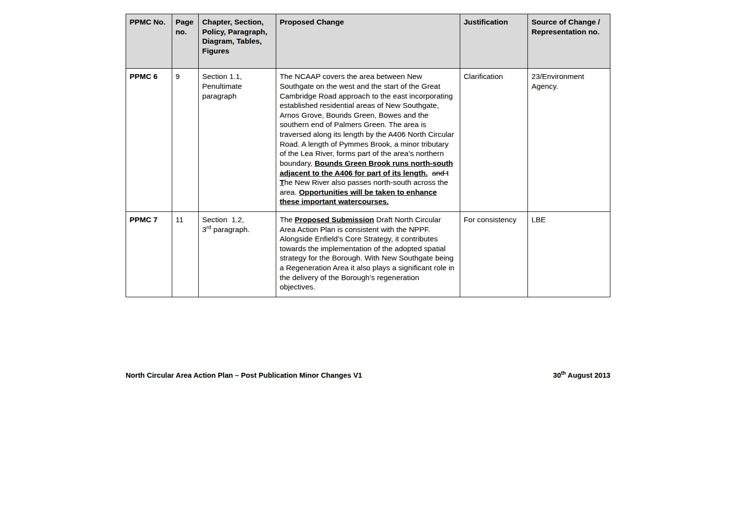| PPMC No. | Page no. | Chapter, Section, Policy, Paragraph, Diagram, Tables, Figures | Proposed Change | Justification | Source of Change / Representation no. |
| --- | --- | --- | --- | --- | --- |
| PPMC 6 | 9 | Section 1.1, Penultimate paragraph | The NCAAP covers the area between New Southgate on the west and the start of the Great Cambridge Road approach to the east incorporating established residential areas of New Southgate, Arnos Grove, Bounds Green, Bowes and the southern end of Palmers Green. The area is traversed along its length by the A406 North Circular Road. A length of Pymmes Brook, a minor tributary of the Lea River, forms part of the area’s northern boundary, Bounds Green Brook runs north-south adjacent to the A406 for part of its length. and t T he New River also passes north-south across the area. Opportunities will be taken to enhance these important watercourses. | Clarification | 23/Environment Agency. |
| PPMC 7 | 11 | Section 1.2, 3 rd paragraph. | The Proposed Submission Draft North Circular Area Action Plan is consistent with the NPPF. Alongside Enfield’s Core Strategy, it contributes towards the implementation of the adopted spatial strategy for the Borough. With New Southgate being a Regeneration Area it also plays a significant role in the delivery of the Borough’s regeneration objectives. | For consistency | LBE |
North Circular Area Action Plan – Post Publication Minor Changes V1
30th August 2013